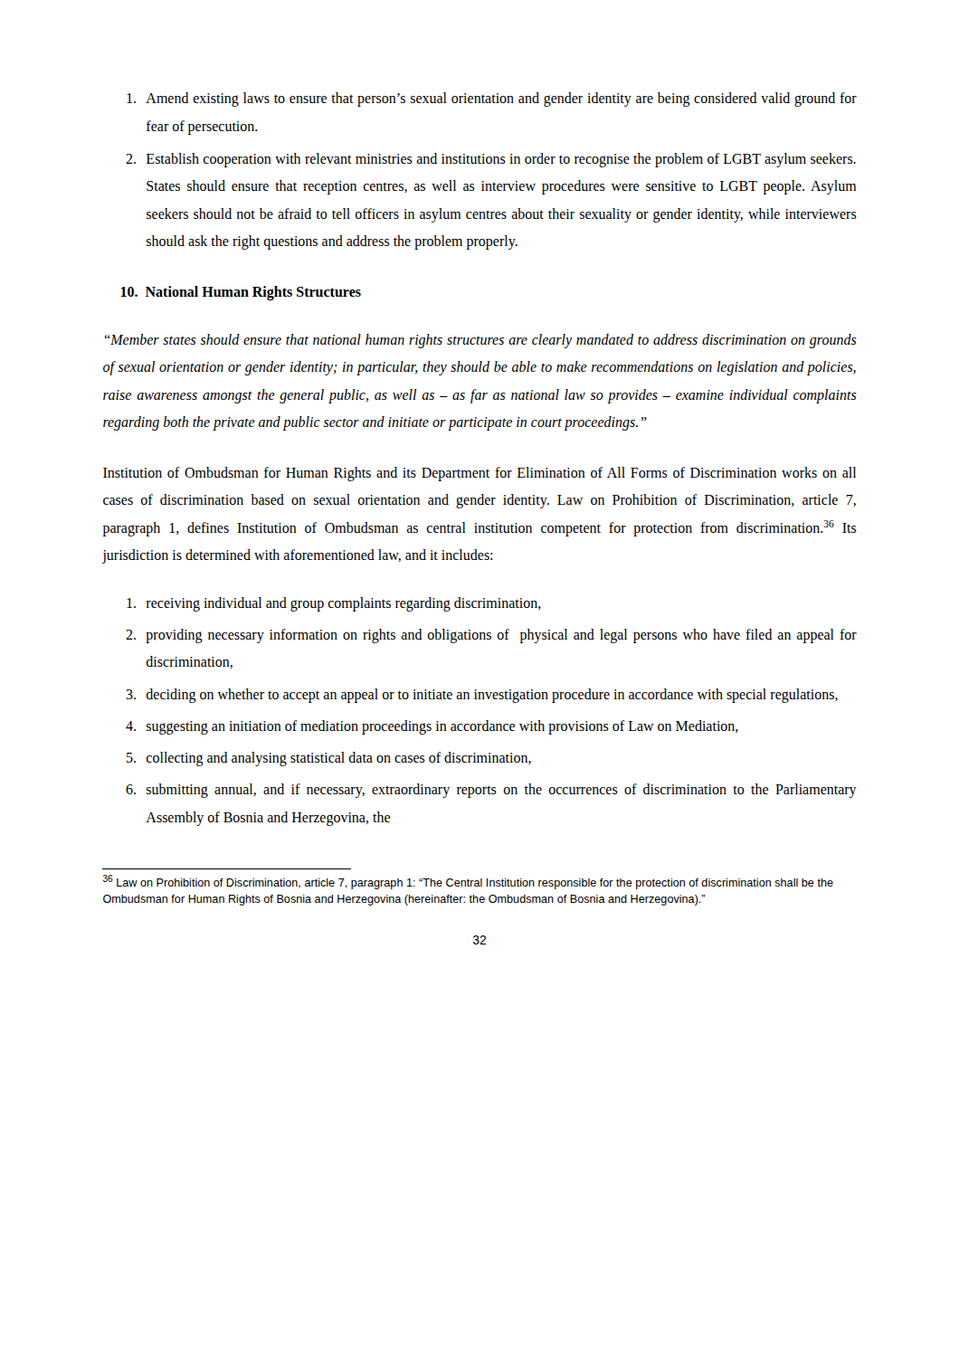Amend existing laws to ensure that person’s sexual orientation and gender identity are being considered valid ground for fear of persecution.
Establish cooperation with relevant ministries and institutions in order to recognise the problem of LGBT asylum seekers. States should ensure that reception centres, as well as interview procedures were sensitive to LGBT people. Asylum seekers should not be afraid to tell officers in asylum centres about their sexuality or gender identity, while interviewers should ask the right questions and address the problem properly.
10. National Human Rights Structures
“Member states should ensure that national human rights structures are clearly mandated to address discrimination on grounds of sexual orientation or gender identity; in particular, they should be able to make recommendations on legislation and policies, raise awareness amongst the general public, as well as – as far as national law so provides – examine individual complaints regarding both the private and public sector and initiate or participate in court proceedings.”
Institution of Ombudsman for Human Rights and its Department for Elimination of All Forms of Discrimination works on all cases of discrimination based on sexual orientation and gender identity. Law on Prohibition of Discrimination, article 7, paragraph 1, defines Institution of Ombudsman as central institution competent for protection from discrimination.36 Its jurisdiction is determined with aforementioned law, and it includes:
receiving individual and group complaints regarding discrimination,
providing necessary information on rights and obligations of physical and legal persons who have filed an appeal for discrimination,
deciding on whether to accept an appeal or to initiate an investigation procedure in accordance with special regulations,
suggesting an initiation of mediation proceedings in accordance with provisions of Law on Mediation,
collecting and analysing statistical data on cases of discrimination,
submitting annual, and if necessary, extraordinary reports on the occurrences of discrimination to the Parliamentary Assembly of Bosnia and Herzegovina, the
36 Law on Prohibition of Discrimination, article 7, paragraph 1: “The Central Institution responsible for the protection of discrimination shall be the Ombudsman for Human Rights of Bosnia and Herzegovina (hereinafter: the Ombudsman of Bosnia and Herzegovina).”
32